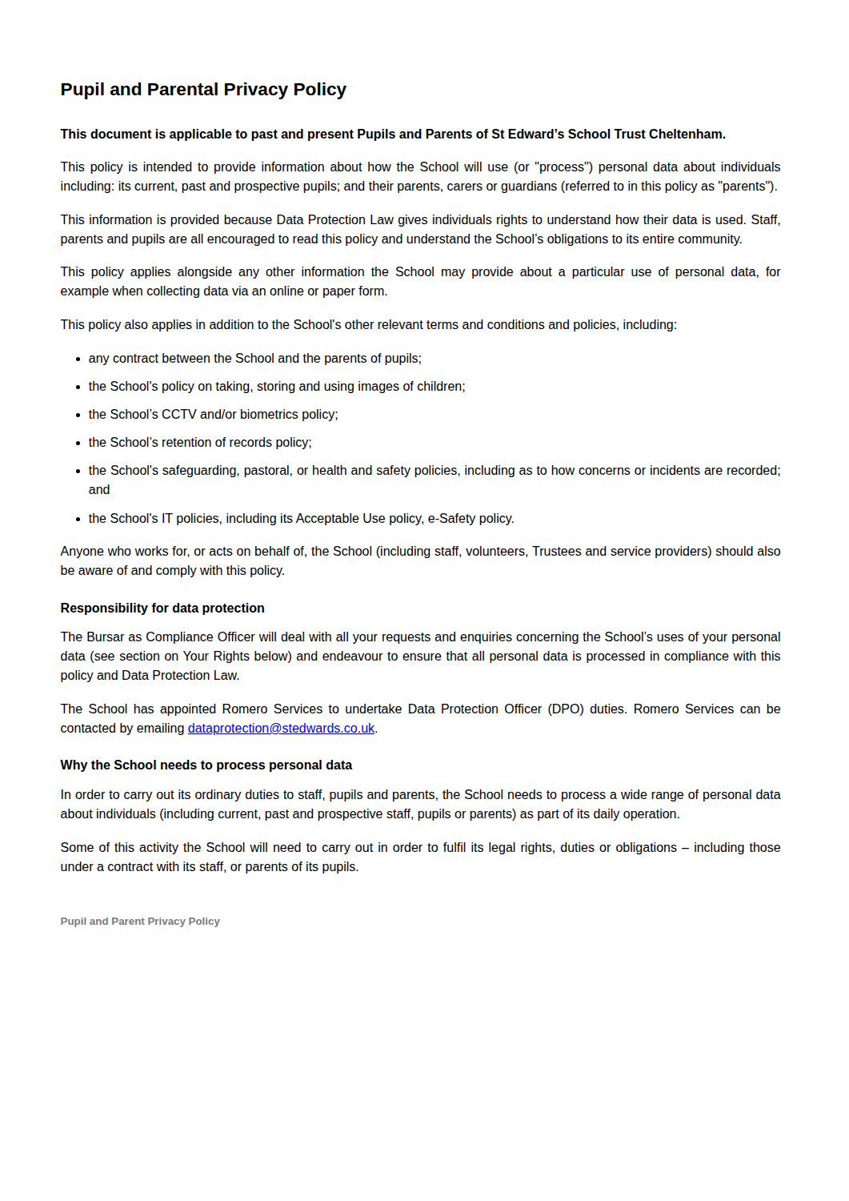Pupil and Parental Privacy Policy
This document is applicable to past and present Pupils and Parents of St Edward’s School Trust Cheltenham.
This policy is intended to provide information about how the School will use (or "process") personal data about individuals including: its current, past and prospective pupils; and their parents, carers or guardians (referred to in this policy as "parents").
This information is provided because Data Protection Law gives individuals rights to understand how their data is used. Staff, parents and pupils are all encouraged to read this policy and understand the School’s obligations to its entire community.
This policy applies alongside any other information the School may provide about a particular use of personal data, for example when collecting data via an online or paper form.
This policy also applies in addition to the School's other relevant terms and conditions and policies, including:
any contract between the School and the parents of pupils;
the School's policy on taking, storing and using images of children;
the School’s CCTV and/or biometrics policy;
the School’s retention of records policy;
the School's safeguarding, pastoral, or health and safety policies, including as to how concerns or incidents are recorded; and
the School's IT policies, including its Acceptable Use policy, e-Safety policy.
Anyone who works for, or acts on behalf of, the School (including staff, volunteers, Trustees and service providers) should also be aware of and comply with this policy.
Responsibility for data protection
The Bursar as Compliance Officer will deal with all your requests and enquiries concerning the School’s uses of your personal data (see section on Your Rights below) and endeavour to ensure that all personal data is processed in compliance with this policy and Data Protection Law.
The School has appointed Romero Services to undertake Data Protection Officer (DPO) duties. Romero Services can be contacted by emailing dataprotection@stedwards.co.uk.
Why the School needs to process personal data
In order to carry out its ordinary duties to staff, pupils and parents, the School needs to process a wide range of personal data about individuals (including current, past and prospective staff, pupils or parents) as part of its daily operation.
Some of this activity the School will need to carry out in order to fulfil its legal rights, duties or obligations – including those under a contract with its staff, or parents of its pupils.
Pupil and Parent Privacy Policy